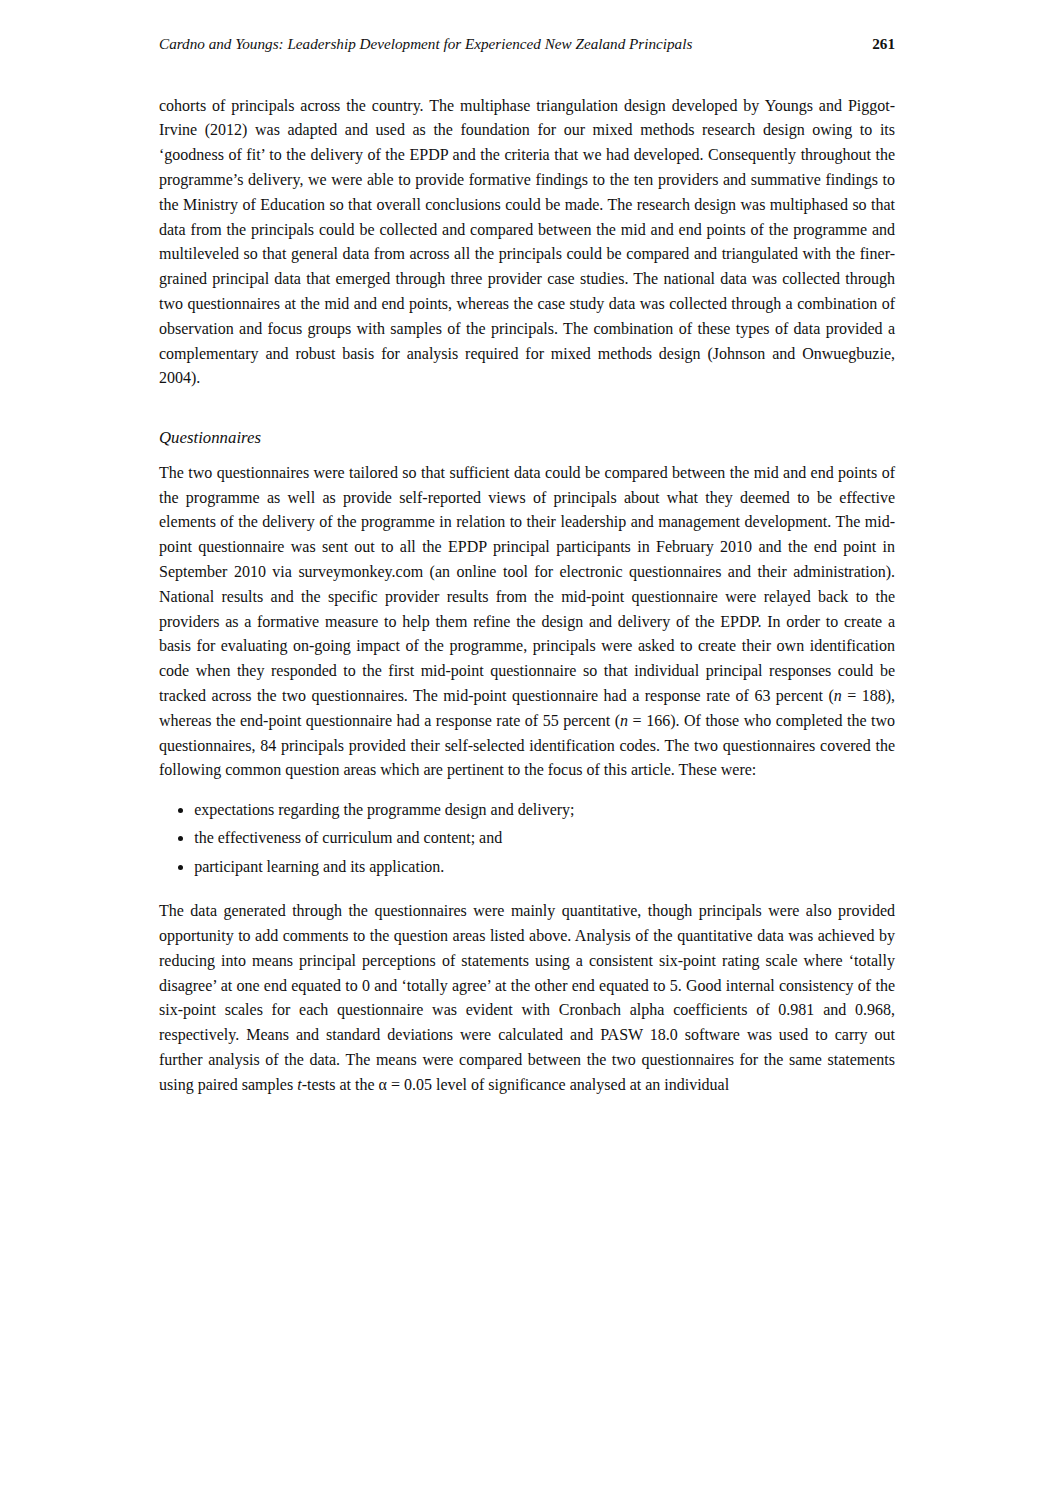Cardno and Youngs: Leadership Development for Experienced New Zealand Principals 261
cohorts of principals across the country. The multiphase triangulation design developed by Youngs and Piggot-Irvine (2012) was adapted and used as the foundation for our mixed methods research design owing to its ‘goodness of fit’ to the delivery of the EPDP and the criteria that we had developed. Consequently throughout the programme’s delivery, we were able to provide formative findings to the ten providers and summative findings to the Ministry of Education so that overall conclusions could be made. The research design was multiphased so that data from the principals could be collected and compared between the mid and end points of the programme and multileveled so that general data from across all the principals could be compared and triangulated with the finer-grained principal data that emerged through three provider case studies. The national data was collected through two questionnaires at the mid and end points, whereas the case study data was collected through a combination of observation and focus groups with samples of the principals. The combination of these types of data provided a complementary and robust basis for analysis required for mixed methods design (Johnson and Onwuegbuzie, 2004).
Questionnaires
The two questionnaires were tailored so that sufficient data could be compared between the mid and end points of the programme as well as provide self-reported views of principals about what they deemed to be effective elements of the delivery of the programme in relation to their leadership and management development. The mid-point questionnaire was sent out to all the EPDP principal participants in February 2010 and the end point in September 2010 via surveymonkey.com (an online tool for electronic questionnaires and their administration). National results and the specific provider results from the mid-point questionnaire were relayed back to the providers as a formative measure to help them refine the design and delivery of the EPDP. In order to create a basis for evaluating on-going impact of the programme, principals were asked to create their own identification code when they responded to the first mid-point questionnaire so that individual principal responses could be tracked across the two questionnaires. The mid-point questionnaire had a response rate of 63 percent (n = 188), whereas the end-point questionnaire had a response rate of 55 percent (n = 166). Of those who completed the two questionnaires, 84 principals provided their self-selected identification codes. The two questionnaires covered the following common question areas which are pertinent to the focus of this article. These were:
expectations regarding the programme design and delivery;
the effectiveness of curriculum and content; and
participant learning and its application.
The data generated through the questionnaires were mainly quantitative, though principals were also provided opportunity to add comments to the question areas listed above. Analysis of the quantitative data was achieved by reducing into means principal perceptions of statements using a consistent six-point rating scale where ‘totally disagree’ at one end equated to 0 and ‘totally agree’ at the other end equated to 5. Good internal consistency of the six-point scales for each questionnaire was evident with Cronbach alpha coefficients of 0.981 and 0.968, respectively. Means and standard deviations were calculated and PASW 18.0 software was used to carry out further analysis of the data. The means were compared between the two questionnaires for the same statements using paired samples t-tests at the α = 0.05 level of significance analysed at an individual